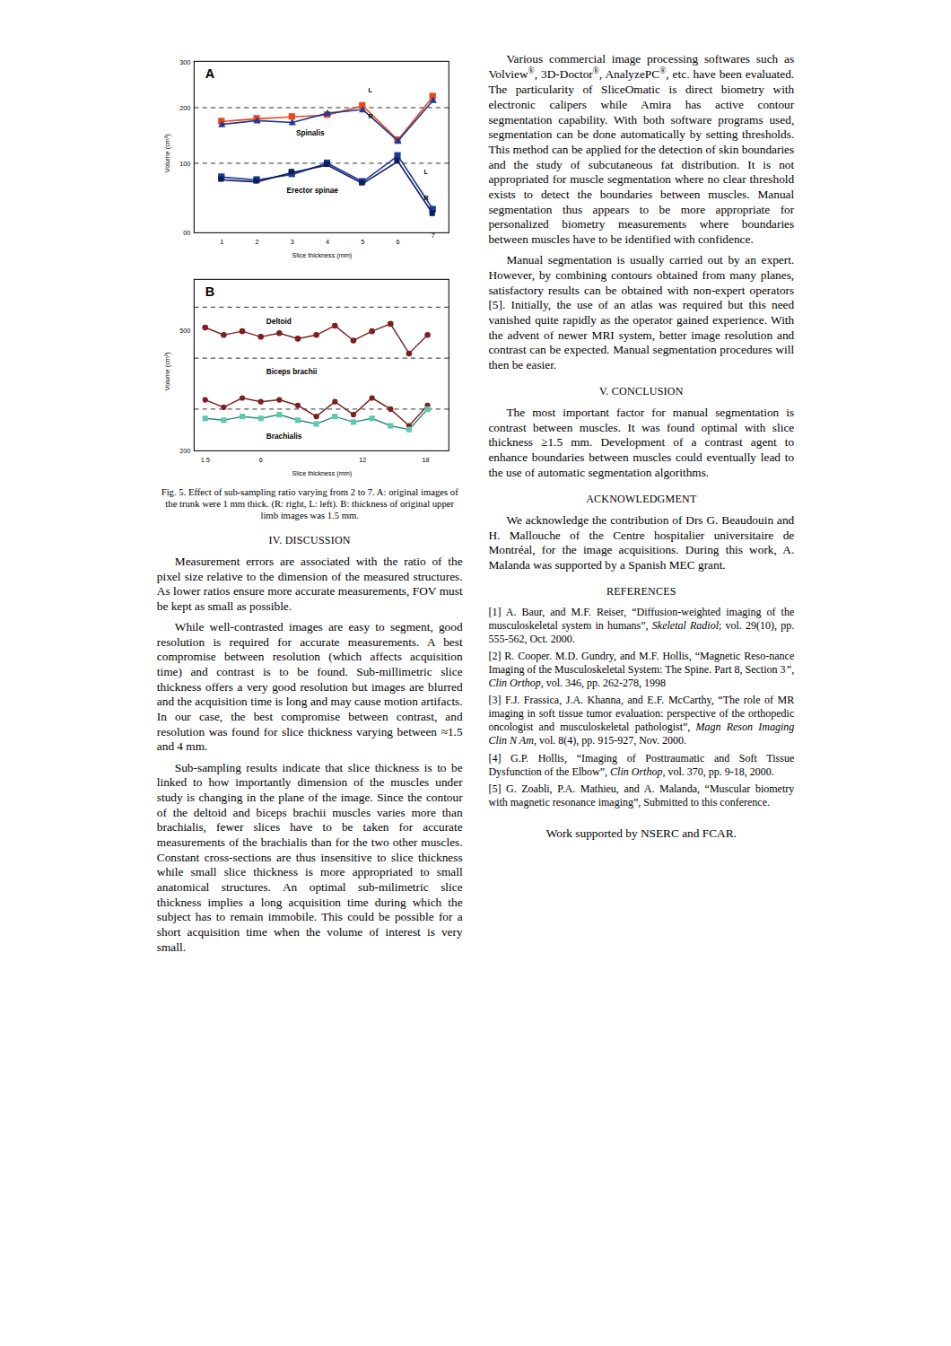300 200 100 00 Volume (cm³) 1 2 3 4 5 6 7 Slice thickness (mm) A L R Spinalis Erector spinae L R
500 200 Volume (cm³) 1.5 6 12 18 Slice thickness (mm) B Deltoid Biceps brachii Brachialis
Fig. 5. Effect of sub-sampling ratio varying from 2 to 7. A: original images of the trunk were 1 mm thick. (R: right, L: left). B: thickness of original upper limb images was 1.5 mm.
IV. Discussion
Measurement errors are associated with the ratio of the pixel size relative to the dimension of the measured structures. As lower ratios ensure more accurate measurements, FOV must be kept as small as possible.
While well-contrasted images are easy to segment, good resolution is required for accurate measurements. A best compromise between resolution (which affects acquisition time) and contrast is to be found. Sub-millimetric slice thickness offers a very good resolution but images are blurred and the acquisition time is long and may cause motion artifacts. In our case, the best compromise between contrast, and resolution was found for slice thickness varying between ≈1.5 and 4 mm.
Sub-sampling results indicate that slice thickness is to be linked to how importantly dimension of the muscles under study is changing in the plane of the image. Since the contour of the deltoid and biceps brachii muscles varies more than brachialis, fewer slices have to be taken for accurate measurements of the brachialis than for the two other muscles. Constant cross-sections are thus insensitive to slice thickness while small slice thickness is more appropriated to small anatomical structures. An optimal sub-milimetric slice thickness implies a long acquisition time during which the subject has to remain immobile. This could be possible for a short acquisition time when the volume of interest is very small.
Various commercial image processing softwares such as Volview®, 3D-Doctor®, AnalyzePC®, etc. have been evaluated. The particularity of SliceOmatic is direct biometry with electronic calipers while Amira has active contour segmentation capability. With both software programs used, segmentation can be done automatically by setting thresholds. This method can be applied for the detection of skin boundaries and the study of subcutaneous fat distribution. It is not appropriated for muscle segmentation where no clear threshold exists to detect the boundaries between muscles. Manual segmentation thus appears to be more appropriate for personalized biometry measurements where boundaries between muscles have to be identified with confidence.
Manual segmentation is usually carried out by an expert. However, by combining contours obtained from many planes, satisfactory results can be obtained with non-expert operators [5]. Initially, the use of an atlas was required but this need vanished quite rapidly as the operator gained experience. With the advent of newer MRI system, better image resolution and contrast can be expected. Manual segmentation procedures will then be easier.
V. Conclusion
The most important factor for manual segmentation is contrast between muscles. It was found optimal with slice thickness ≥1.5 mm. Development of a contrast agent to enhance boundaries between muscles could eventually lead to the use of automatic segmentation algorithms.
Acknowledgment
We acknowledge the contribution of Drs G. Beaudouin and H. Mallouche of the Centre hospitalier universitaire de Montréal, for the image acquisitions. During this work, A. Malanda was supported by a Spanish MEC grant.
References
[1] A. Baur, and M.F. Reiser, “Diffusion-weighted imaging of the musculoskeletal system in humans”, Skeletal Radiol; vol. 29(10), pp. 555-562, Oct. 2000.
[2] R. Cooper. M.D. Gundry, and M.F. Hollis, “Magnetic Reso-nance Imaging of the Musculoskeletal System: The Spine. Part 8, Section 3”, Clin Orthop, vol. 346, pp. 262-278, 1998
[3] F.J. Frassica, J.A. Khanna, and E.F. McCarthy, “The role of MR imaging in soft tissue tumor evaluation: perspective of the orthopedic oncologist and musculoskeletal pathologist”, Magn Reson Imaging Clin N Am, vol. 8(4), pp. 915-927, Nov. 2000.
[4] G.P. Hollis, “Imaging of Posttraumatic and Soft Tissue Dysfunction of the Elbow”, Clin Orthop, vol. 370, pp. 9-18, 2000.
[5] G. Zoabli, P.A. Mathieu, and A. Malanda, “Muscular biometry with magnetic resonance imaging”, Submitted to this conference.
Work supported by NSERC and FCAR.